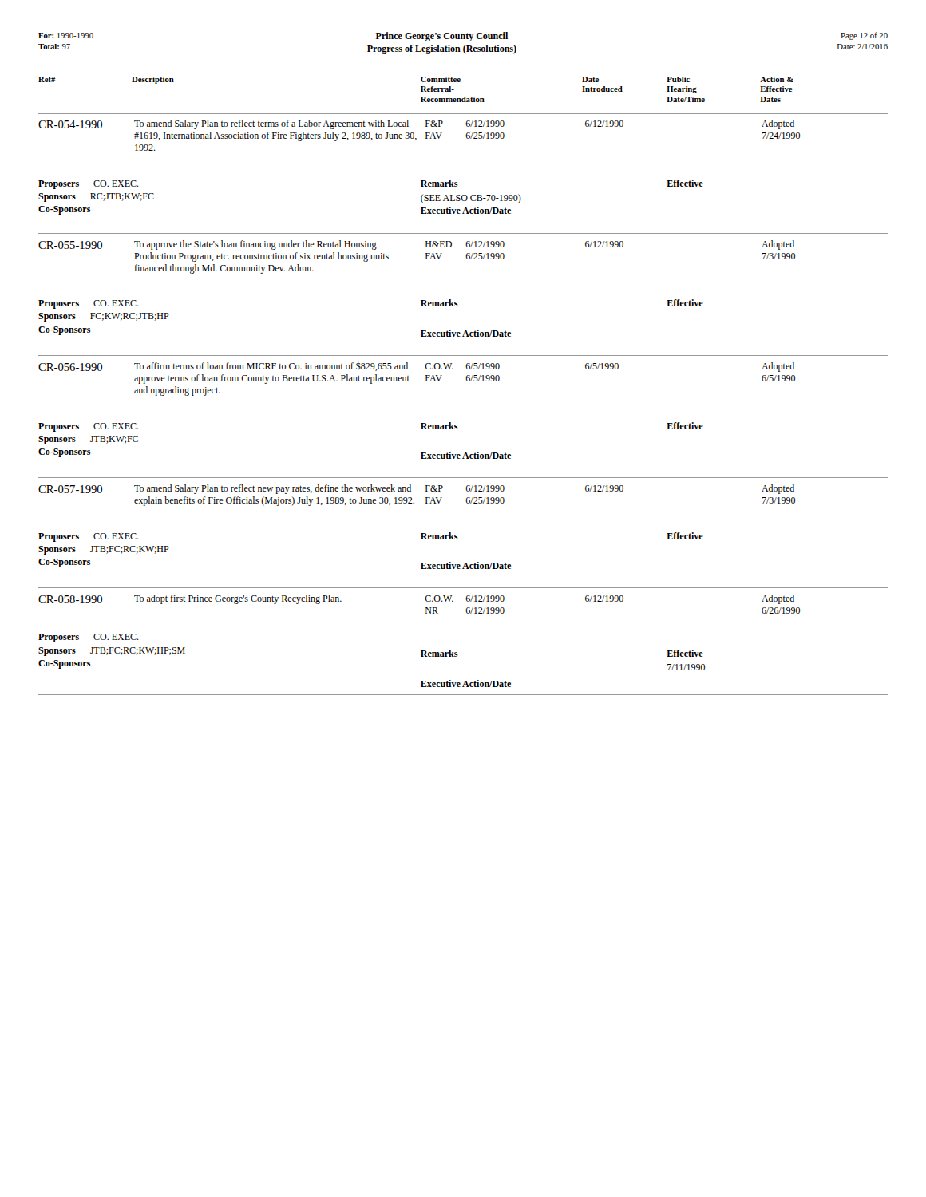For: 1990-1990
Total: 97
Prince George's County Council
Progress of Legislation (Resolutions)
Page 12 of 20
Date: 2/1/2016
Ref#
Description
Committee
Referral-
Recommendation
Date
Introduced
Public
Hearing
Date/Time
Action &
Effective
Dates
CR-054-1990
To amend Salary Plan to reflect terms of a Labor Agreement with Local #1619, International Association of Fire Fighters July 2, 1989, to June 30, 1992.
F&P 6/12/1990
FAV 6/25/1990
6/12/1990
Adopted
7/24/1990
Proposers CO. EXEC.
Sponsors RC;JTB;KW;FC
Co-Sponsors
Remarks
(SEE ALSO CB-70-1990)
Executive Action/Date
Effective
CR-055-1990
To approve the State's loan financing under the Rental Housing Production Program, etc. reconstruction of six rental housing units financed through Md. Community Dev. Admn.
H&ED 6/12/1990
FAV 6/25/1990
6/12/1990
Adopted
7/3/1990
Proposers CO. EXEC.
Sponsors FC;KW;RC;JTB;HP
Co-Sponsors
Remarks
Executive Action/Date
Effective
CR-056-1990
To affirm terms of loan from MICRF to Co. in amount of $829,655 and approve terms of loan from County to Beretta U.S.A. Plant replacement and upgrading project.
C.O.W. 6/5/1990
FAV 6/5/1990
6/5/1990
Adopted
6/5/1990
Proposers CO. EXEC.
Sponsors JTB;KW;FC
Co-Sponsors
Remarks
Executive Action/Date
Effective
CR-057-1990
To amend Salary Plan to reflect new pay rates, define the workweek and explain benefits of Fire Officials (Majors) July 1, 1989, to June 30, 1992.
F&P 6/12/1990
FAV 6/25/1990
6/12/1990
Adopted
7/3/1990
Proposers CO. EXEC.
Sponsors JTB;FC;RC;KW;HP
Co-Sponsors
Remarks
Executive Action/Date
Effective
CR-058-1990
To adopt first Prince George's County Recycling Plan.
C.O.W. 6/12/1990
NR 6/12/1990
6/12/1990
Adopted
6/26/1990
Proposers CO. EXEC.
Sponsors JTB;FC;RC;KW;HP;SM
Co-Sponsors
Remarks
Executive Action/Date
Effective
7/11/1990